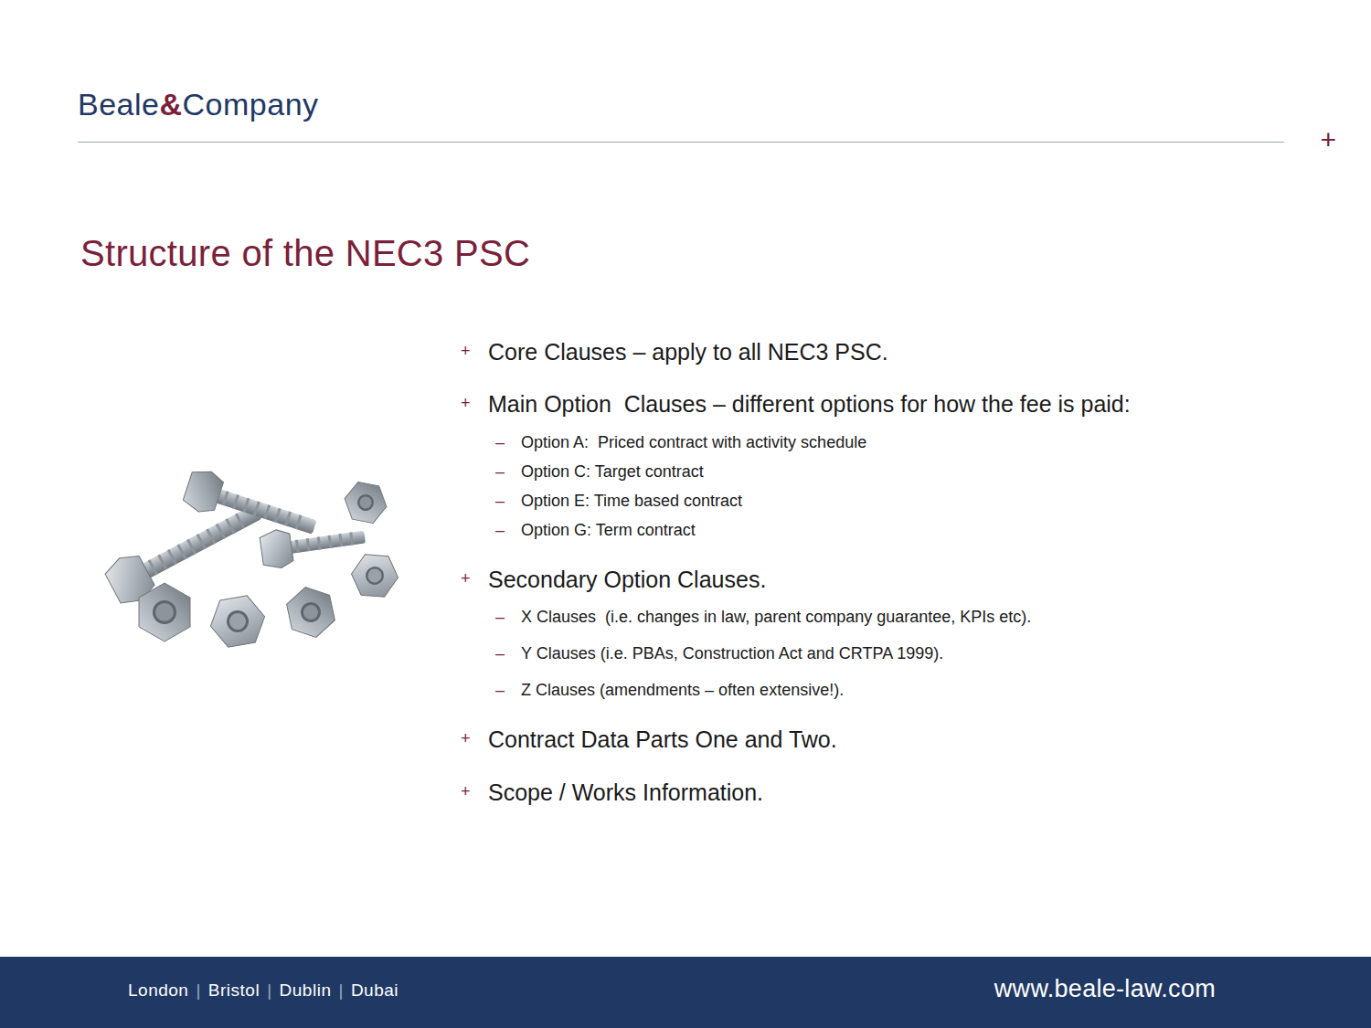Beale&Company
+
Structure of the NEC3 PSC
Core Clauses – apply to all NEC3 PSC.
Main Option Clauses – different options for how the fee is paid:
Option A: Priced contract with activity schedule
Option C: Target contract
Option E: Time based contract
Option G: Term contract
Secondary Option Clauses.
X Clauses (i.e. changes in law, parent company guarantee, KPIs etc).
Y Clauses (i.e. PBAs, Construction Act and CRTPA 1999).
Z Clauses (amendments – often extensive!).
Contract Data Parts One and Two.
Scope / Works Information.
London|Bristol|Dublin|Dubai
www.beale-law.com